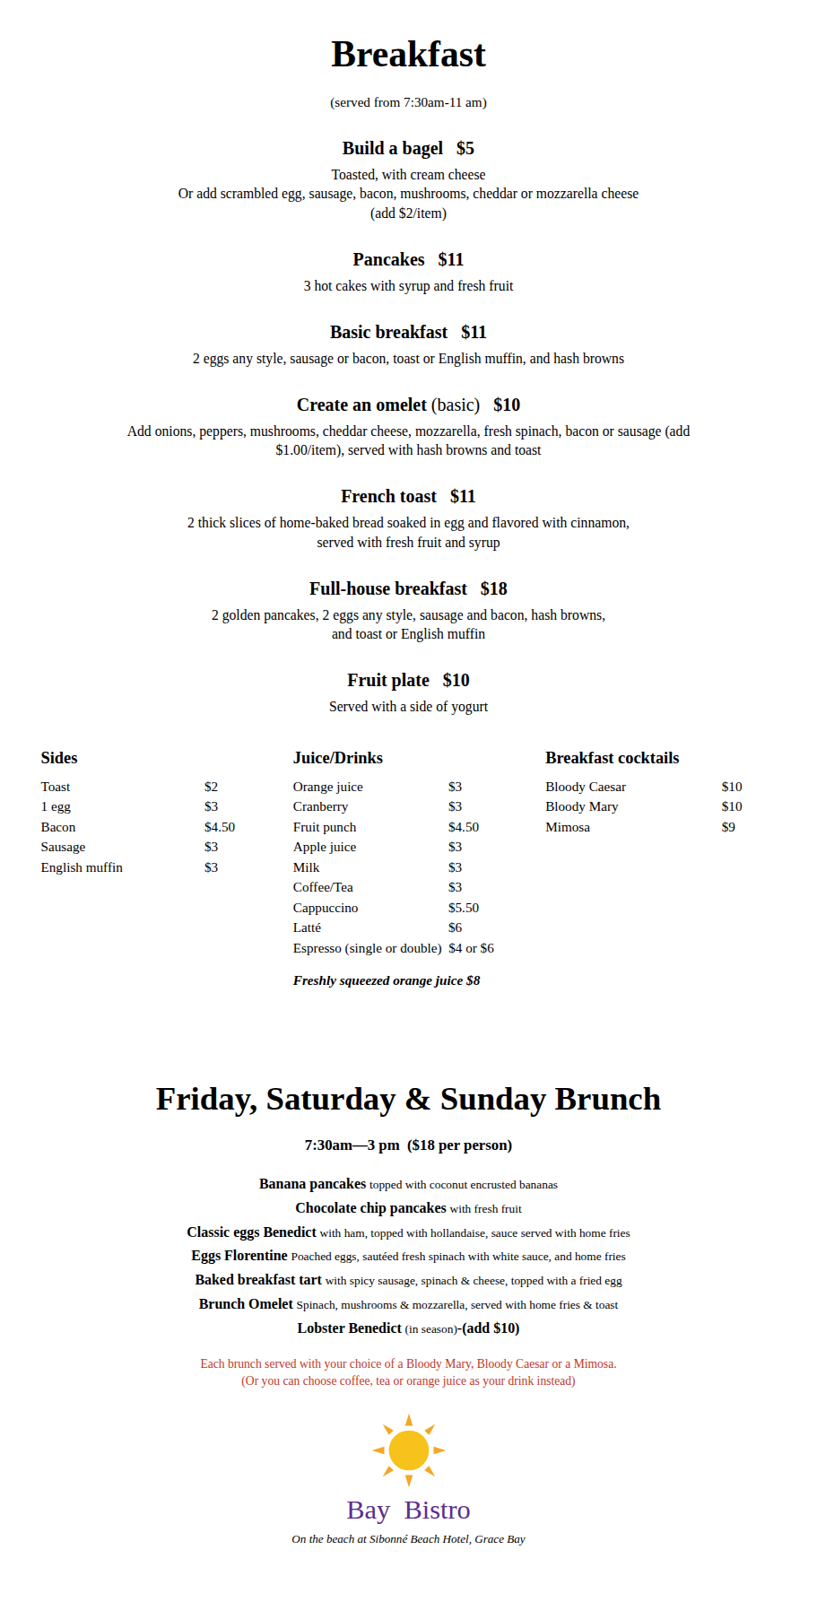Breakfast
(served from 7:30am-11 am)
Build a bagel $5
Toasted, with cream cheese
Or add scrambled egg, sausage, bacon, mushrooms, cheddar or mozzarella cheese
(add $2/item)
Pancakes $11
3 hot cakes with syrup and fresh fruit
Basic breakfast $11
2 eggs any style, sausage or bacon, toast or English muffin, and hash browns
Create an omelet (basic) $10
Add onions, peppers, mushrooms, cheddar cheese, mozzarella, fresh spinach, bacon or sausage (add $1.00/item), served with hash browns and toast
French toast $11
2 thick slices of home-baked bread soaked in egg and flavored with cinnamon,
served with fresh fruit and syrup
Full-house breakfast $18
2 golden pancakes, 2 eggs any style, sausage and bacon, hash browns,
and toast or English muffin
Fruit plate $10
Served with a side of yogurt
Sides
| Toast | $2 |
| 1 egg | $3 |
| Bacon | $4.50 |
| Sausage | $3 |
| English muffin | $3 |
Juice/Drinks
| Orange juice | $3 |
| Cranberry | $3 |
| Fruit punch | $4.50 |
| Apple juice | $3 |
| Milk | $3 |
| Coffee/Tea | $3 |
| Cappuccino | $5.50 |
| Latté | $6 |
Espresso (single or double) $4 or $6
Freshly squeezed orange juice $8
Breakfast cocktails
| Bloody Caesar | $10 |
| Bloody Mary | $10 |
| Mimosa | $9 |
Friday, Saturday & Sunday Brunch
7:30am—3 pm ($18 per person)
Banana pancakes topped with coconut encrusted bananas
Chocolate chip pancakes with fresh fruit
Classic eggs Benedict with ham, topped with hollandaise, sauce served with home fries
Eggs Florentine Poached eggs, sautéed fresh spinach with white sauce, and home fries
Baked breakfast tart with spicy sausage, spinach & cheese, topped with a fried egg
Brunch Omelet Spinach, mushrooms & mozzarella, served with home fries & toast
Lobster Benedict (in season)-(add $10)
Each brunch served with your choice of a Bloody Mary, Bloody Caesar or a Mimosa.
(Or you can choose coffee, tea or orange juice as your drink instead)
Bay Bistro
On the beach at Sibonné Beach Hotel, Grace Bay